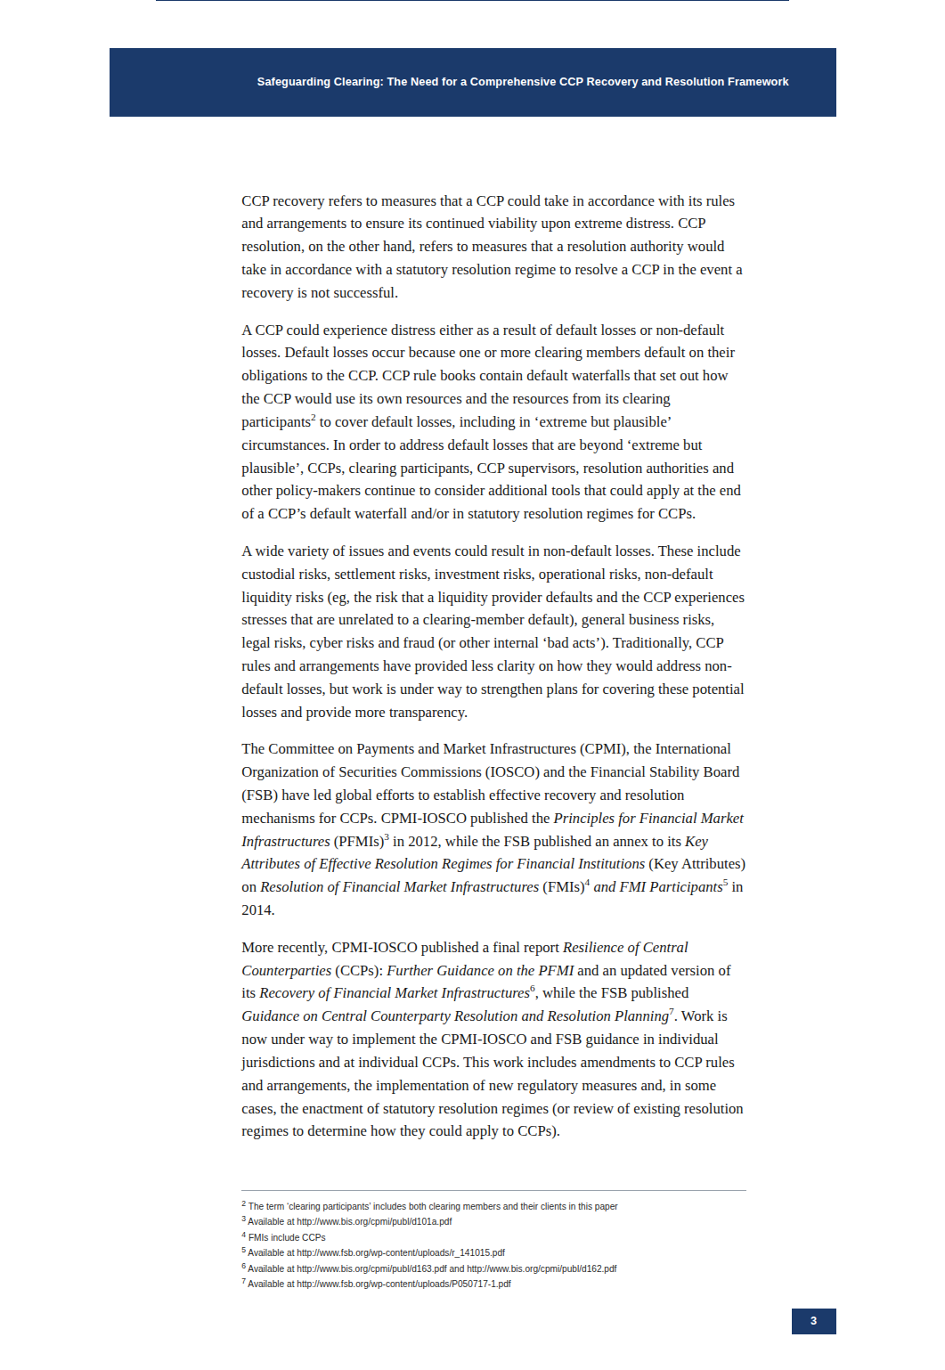Safeguarding Clearing: The Need for a Comprehensive CCP Recovery and Resolution Framework
CCP recovery refers to measures that a CCP could take in accordance with its rules and arrangements to ensure its continued viability upon extreme distress. CCP resolution, on the other hand, refers to measures that a resolution authority would take in accordance with a statutory resolution regime to resolve a CCP in the event a recovery is not successful.
A CCP could experience distress either as a result of default losses or non-default losses. Default losses occur because one or more clearing members default on their obligations to the CCP. CCP rule books contain default waterfalls that set out how the CCP would use its own resources and the resources from its clearing participants2 to cover default losses, including in ‘extreme but plausible’ circumstances. In order to address default losses that are beyond ‘extreme but plausible’, CCPs, clearing participants, CCP supervisors, resolution authorities and other policy-makers continue to consider additional tools that could apply at the end of a CCP’s default waterfall and/or in statutory resolution regimes for CCPs.
A wide variety of issues and events could result in non-default losses. These include custodial risks, settlement risks, investment risks, operational risks, non-default liquidity risks (eg, the risk that a liquidity provider defaults and the CCP experiences stresses that are unrelated to a clearing-member default), general business risks, legal risks, cyber risks and fraud (or other internal ‘bad acts’). Traditionally, CCP rules and arrangements have provided less clarity on how they would address non-default losses, but work is under way to strengthen plans for covering these potential losses and provide more transparency.
The Committee on Payments and Market Infrastructures (CPMI), the International Organization of Securities Commissions (IOSCO) and the Financial Stability Board (FSB) have led global efforts to establish effective recovery and resolution mechanisms for CCPs. CPMI-IOSCO published the Principles for Financial Market Infrastructures (PFMIs)3 in 2012, while the FSB published an annex to its Key Attributes of Effective Resolution Regimes for Financial Institutions (Key Attributes) on Resolution of Financial Market Infrastructures (FMIs)4 and FMI Participants5 in 2014.
More recently, CPMI-IOSCO published a final report Resilience of Central Counterparties (CCPs): Further Guidance on the PFMI and an updated version of its Recovery of Financial Market Infrastructures6, while the FSB published Guidance on Central Counterparty Resolution and Resolution Planning7. Work is now under way to implement the CPMI-IOSCO and FSB guidance in individual jurisdictions and at individual CCPs. This work includes amendments to CCP rules and arrangements, the implementation of new regulatory measures and, in some cases, the enactment of statutory resolution regimes (or review of existing resolution regimes to determine how they could apply to CCPs).
2 The term ‘clearing participants’ includes both clearing members and their clients in this paper
3 Available at http://www.bis.org/cpmi/publ/d101a.pdf
4 FMIs include CCPs
5 Available at http://www.fsb.org/wp-content/uploads/r_141015.pdf
6 Available at http://www.bis.org/cpmi/publ/d163.pdf and http://www.bis.org/cpmi/publ/d162.pdf
7 Available at http://www.fsb.org/wp-content/uploads/P050717-1.pdf
3